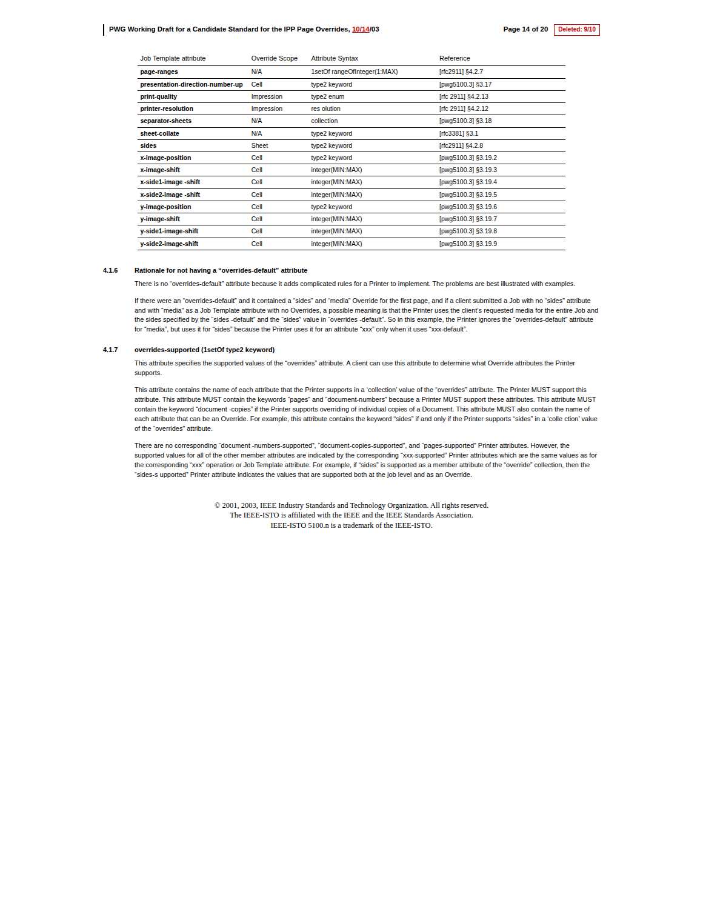PWG Working Draft for a Candidate Standard for the IPP Page Overrides, 10/14/03
Page 14 of 20
Deleted: 9/10
| Job Template attribute | Override Scope | Attribute Syntax | Reference |
| --- | --- | --- | --- |
| page-ranges | N/A | 1setOf rangeOfInteger(1:MAX) | [rfc2911] §4.2.7 |
| presentation-direction-number-up | Cell | type2 keyword | [pwg5100.3] §3.17 |
| print-quality | Impression | type2 enum | [rfc 2911] §4.2.13 |
| printer-resolution | Impression | res olution | [rfc 2911] §4.2.12 |
| separator-sheets | N/A | collection | [pwg5100.3] §3.18 |
| sheet-collate | N/A | type2 keyword | [rfc3381] §3.1 |
| sides | Sheet | type2 keyword | [rfc2911] §4.2.8 |
| x-image-position | Cell | type2 keyword | [pwg5100.3] §3.19.2 |
| x-image-shift | Cell | integer(MIN:MAX) | [pwg5100.3] §3.19.3 |
| x-side1-image -shift | Cell | integer(MIN:MAX) | [pwg5100.3] §3.19.4 |
| x-side2-image -shift | Cell | integer(MIN:MAX) | [pwg5100.3] §3.19.5 |
| y-image-position | Cell | type2 keyword | [pwg5100.3] §3.19.6 |
| y-image-shift | Cell | integer(MIN:MAX) | [pwg5100.3] §3.19.7 |
| y-side1-image-shift | Cell | integer(MIN:MAX) | [pwg5100.3] §3.19.8 |
| y-side2-image-shift | Cell | integer(MIN:MAX) | [pwg5100.3] §3.19.9 |
4.1.6 Rationale for not having a “overrides-default” attribute
There is no “overrides-default” attribute because it adds complicated rules for a Printer to implement. The problems are best illustrated with examples.
If there were an “overrides-default” and it contained a “sides” and “media” Override for the first page, and if a client submitted a Job with no “sides” attribute and with “media” as a Job Template attribute with no Overrides, a possible meaning is that the Printer uses the client’s requested media for the entire Job and the sides specified by the “sides -default” and the “sides” value in “overrides -default”. So in this example, the Printer ignores the “overrides-default” attribute for “media”, but uses it for “sides” because the Printer uses it for an attribute “xxx” only when it uses “xxx-default”.
4.1.7overrides-supported (1setOf type2 keyword)
This attribute specifies the supported values of the “overrides” attribute. A client can use this attribute to determine what Override attributes the Printer supports.
This attribute contains the name of each attribute that the Printer supports in a ‘collection’ value of the “overrides” attribute. The Printer MUST support this attribute. This attribute MUST contain the keywords “pages” and “document-numbers” because a Printer MUST support these attributes. This attribute MUST contain the keyword “document -copies” if the Printer supports overriding of individual copies of a Document. This attribute MUST also contain the name of each attribute that can be an Override. For example, this attribute contains the keyword “sides” if and only if the Printer supports “sides” in a ‘colle ction’ value of the “overrides” attribute.
There are no corresponding “document -numbers-supported”, “document-copies-supported”, and “pages-supported” Printer attributes. However, the supported values for all of the other member attributes are indicated by the corresponding “xxx-supported” Printer attributes which are the same values as for the corresponding “xxx” operation or Job Template attribute. For example, if “sides” is supported as a member attribute of the “override” collection, then the “sides-s upported” Printer attribute indicates the values that are supported both at the job level and as an Override.
© 2001, 2003, IEEE Industry Standards and Technology Organization. All rights reserved. The IEEE-ISTO is affiliated with the IEEE and the IEEE Standards Association. IEEE-ISTO 5100.n is a trademark of the IEEE-ISTO.